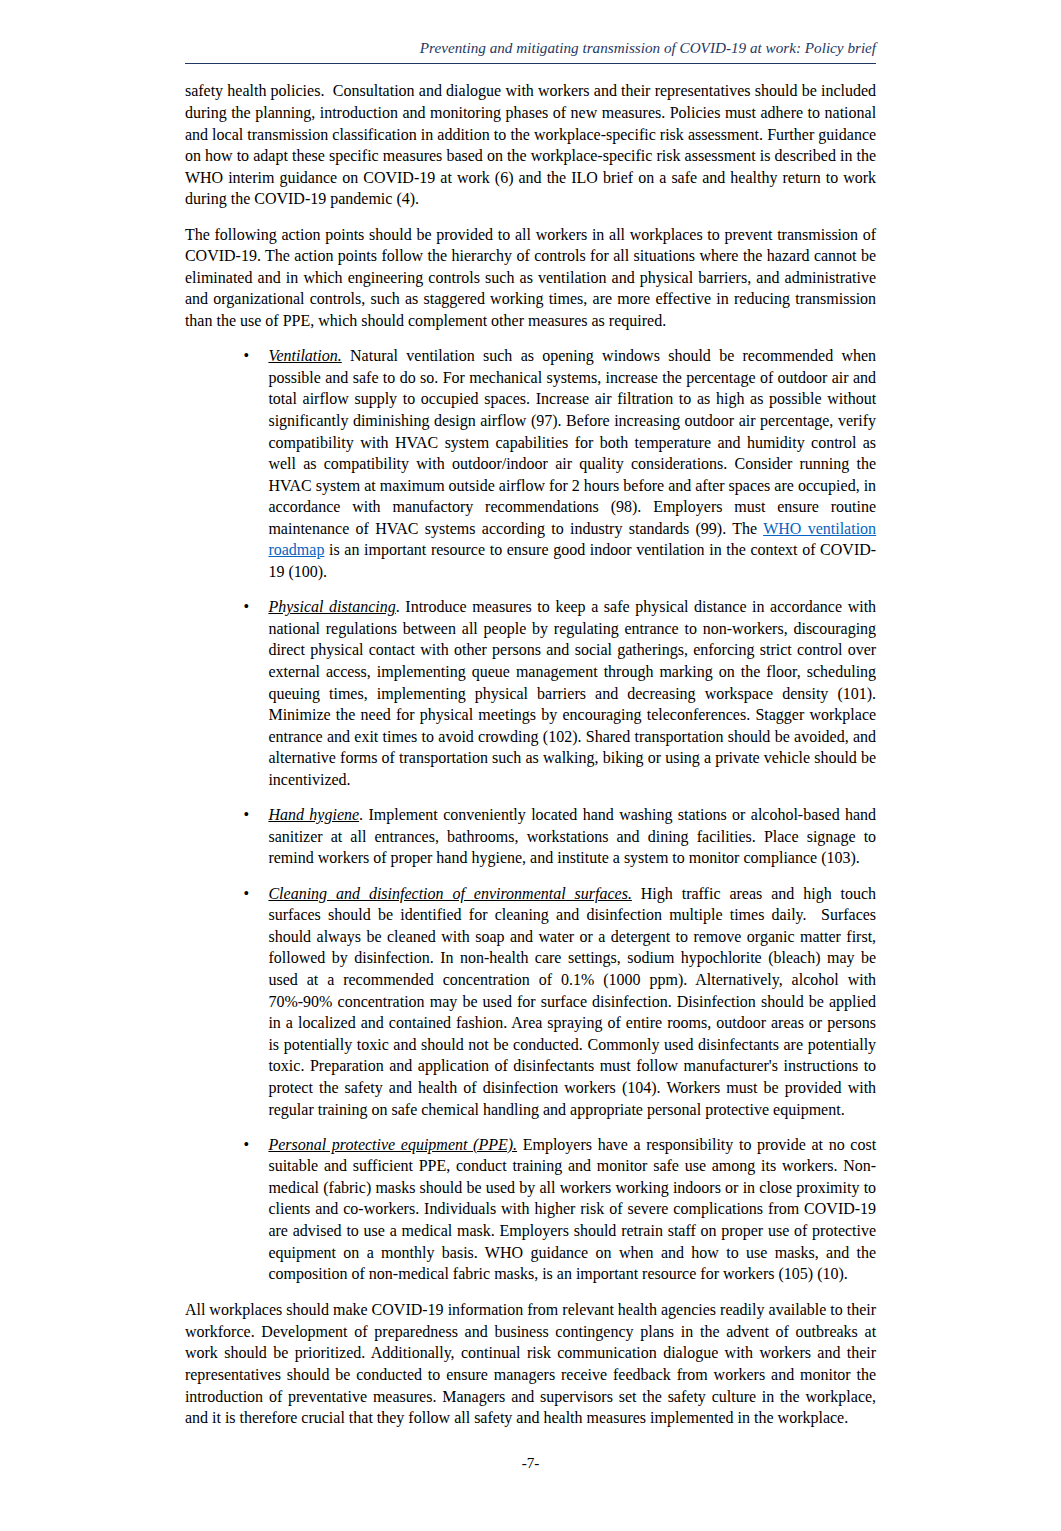Preventing and mitigating transmission of COVID-19 at work: Policy brief
safety health policies. Consultation and dialogue with workers and their representatives should be included during the planning, introduction and monitoring phases of new measures. Policies must adhere to national and local transmission classification in addition to the workplace-specific risk assessment. Further guidance on how to adapt these specific measures based on the workplace-specific risk assessment is described in the WHO interim guidance on COVID-19 at work (6) and the ILO brief on a safe and healthy return to work during the COVID-19 pandemic (4).
The following action points should be provided to all workers in all workplaces to prevent transmission of COVID-19. The action points follow the hierarchy of controls for all situations where the hazard cannot be eliminated and in which engineering controls such as ventilation and physical barriers, and administrative and organizational controls, such as staggered working times, are more effective in reducing transmission than the use of PPE, which should complement other measures as required.
Ventilation. Natural ventilation such as opening windows should be recommended when possible and safe to do so. For mechanical systems, increase the percentage of outdoor air and total airflow supply to occupied spaces. Increase air filtration to as high as possible without significantly diminishing design airflow (97). Before increasing outdoor air percentage, verify compatibility with HVAC system capabilities for both temperature and humidity control as well as compatibility with outdoor/indoor air quality considerations. Consider running the HVAC system at maximum outside airflow for 2 hours before and after spaces are occupied, in accordance with manufactory recommendations (98). Employers must ensure routine maintenance of HVAC systems according to industry standards (99). The WHO ventilation roadmap is an important resource to ensure good indoor ventilation in the context of COVID-19 (100).
Physical distancing. Introduce measures to keep a safe physical distance in accordance with national regulations between all people by regulating entrance to non-workers, discouraging direct physical contact with other persons and social gatherings, enforcing strict control over external access, implementing queue management through marking on the floor, scheduling queuing times, implementing physical barriers and decreasing workspace density (101). Minimize the need for physical meetings by encouraging teleconferences. Stagger workplace entrance and exit times to avoid crowding (102). Shared transportation should be avoided, and alternative forms of transportation such as walking, biking or using a private vehicle should be incentivized.
Hand hygiene. Implement conveniently located hand washing stations or alcohol-based hand sanitizer at all entrances, bathrooms, workstations and dining facilities. Place signage to remind workers of proper hand hygiene, and institute a system to monitor compliance (103).
Cleaning and disinfection of environmental surfaces. High traffic areas and high touch surfaces should be identified for cleaning and disinfection multiple times daily. Surfaces should always be cleaned with soap and water or a detergent to remove organic matter first, followed by disinfection. In non-health care settings, sodium hypochlorite (bleach) may be used at a recommended concentration of 0.1% (1000 ppm). Alternatively, alcohol with 70%-90% concentration may be used for surface disinfection. Disinfection should be applied in a localized and contained fashion. Area spraying of entire rooms, outdoor areas or persons is potentially toxic and should not be conducted. Commonly used disinfectants are potentially toxic. Preparation and application of disinfectants must follow manufacturer's instructions to protect the safety and health of disinfection workers (104). Workers must be provided with regular training on safe chemical handling and appropriate personal protective equipment.
Personal protective equipment (PPE). Employers have a responsibility to provide at no cost suitable and sufficient PPE, conduct training and monitor safe use among its workers. Non-medical (fabric) masks should be used by all workers working indoors or in close proximity to clients and co-workers. Individuals with higher risk of severe complications from COVID-19 are advised to use a medical mask. Employers should retrain staff on proper use of protective equipment on a monthly basis. WHO guidance on when and how to use masks, and the composition of non-medical fabric masks, is an important resource for workers (105) (10).
All workplaces should make COVID-19 information from relevant health agencies readily available to their workforce. Development of preparedness and business contingency plans in the advent of outbreaks at work should be prioritized. Additionally, continual risk communication dialogue with workers and their representatives should be conducted to ensure managers receive feedback from workers and monitor the introduction of preventative measures. Managers and supervisors set the safety culture in the workplace, and it is therefore crucial that they follow all safety and health measures implemented in the workplace.
-7-